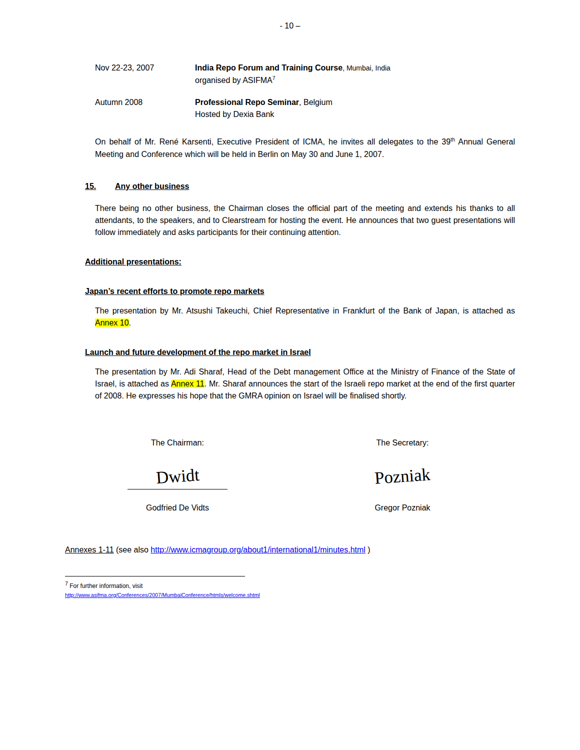- 10 –
Nov 22-23, 2007
India Repo Forum and Training Course, Mumbai, India
organised by ASIFMA7
Autumn 2008
Professional Repo Seminar, Belgium
Hosted by Dexia Bank
On behalf of Mr. René Karsenti, Executive President of ICMA, he invites all delegates to the 39th Annual General Meeting and Conference which will be held in Berlin on May 30 and June 1, 2007.
15.
Any other business
There being no other business, the Chairman closes the official part of the meeting and extends his thanks to all attendants, to the speakers, and to Clearstream for hosting the event. He announces that two guest presentations will follow immediately and asks participants for their continuing attention.
Additional presentations:
Japan’s recent efforts to promote repo markets
The presentation by Mr. Atsushi Takeuchi, Chief Representative in Frankfurt of the Bank of Japan, is attached as Annex 10.
Launch and future development of the repo market in Israel
The presentation by Mr. Adi Sharaf, Head of the Debt management Office at the Ministry of Finance of the State of Israel, is attached as Annex 11. Mr. Sharaf announces the start of the Israeli repo market at the end of the first quarter of 2008. He expresses his hope that the GMRA opinion on Israel will be finalised shortly.
The Chairman:
The Secretary:
Dwidt
Pozniak
Godfried De Vidts
Gregor Pozniak
Annexes 1-11 (see also http://www.icmagroup.org/about1/international1/minutes.html )
7 For further information, visit http://www.asifma.org/Conferences/2007/MumbaiConference/htmls/welcome.shtml